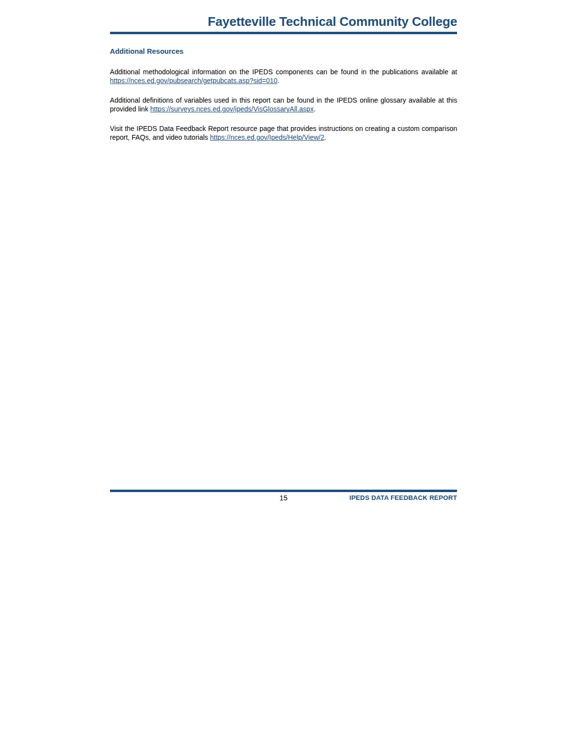Fayetteville Technical Community College
Additional Resources
Additional methodological information on the IPEDS components can be found in the publications available at https://nces.ed.gov/pubsearch/getpubcats.asp?sid=010.
Additional definitions of variables used in this report can be found in the IPEDS online glossary available at this provided link https://surveys.nces.ed.gov/ipeds/VisGlossaryAll.aspx.
Visit the IPEDS Data Feedback Report resource page that provides instructions on creating a custom comparison report, FAQs, and video tutorials https://nces.ed.gov/Ipeds/Help/View/2.
IPEDS DATA FEEDBACK REPORT
15